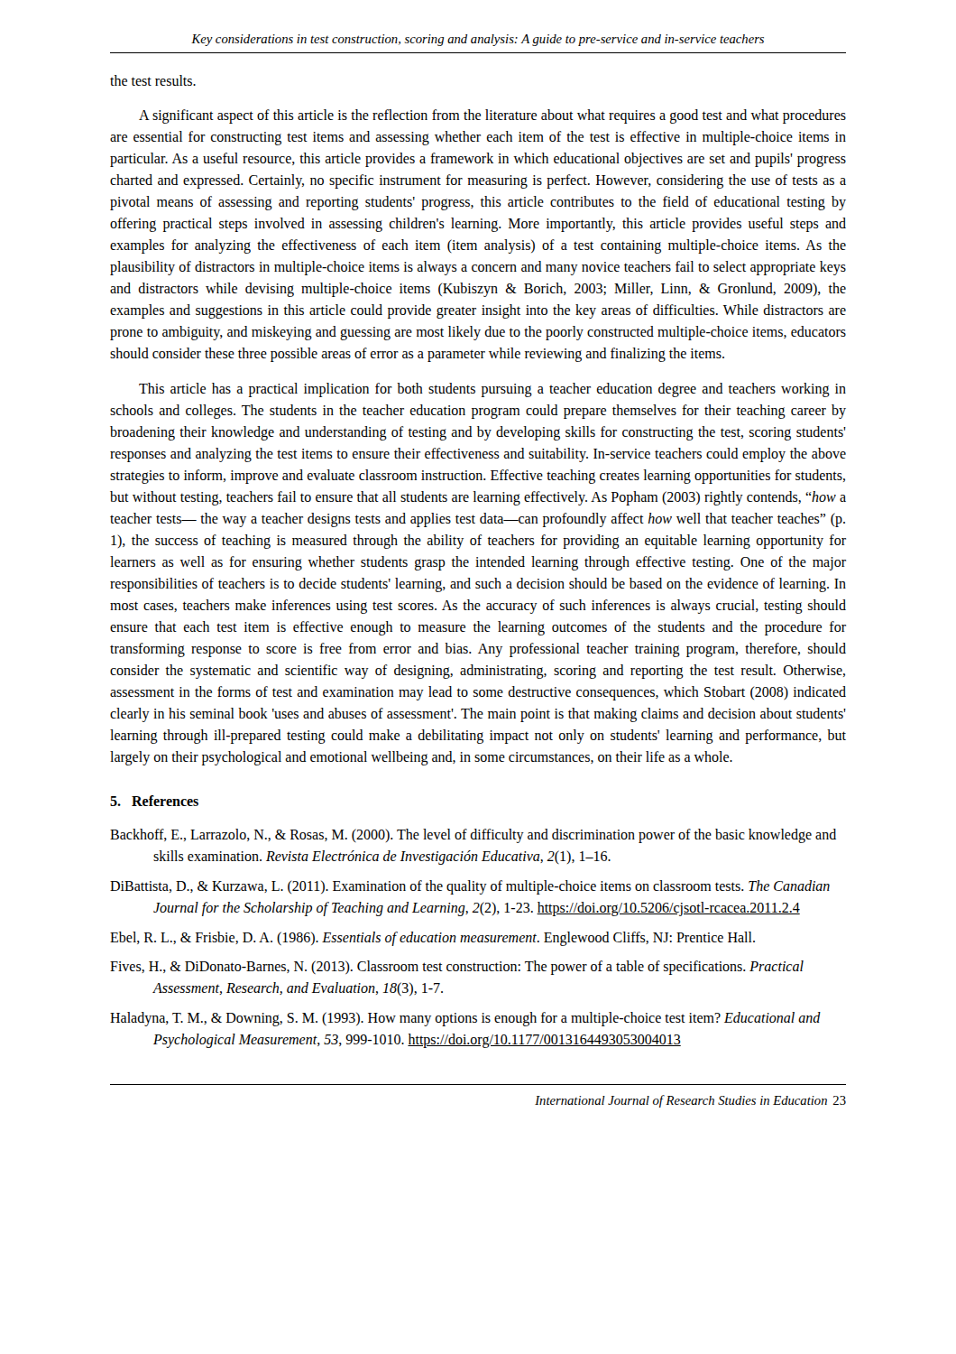Key considerations in test construction, scoring and analysis: A guide to pre-service and in-service teachers
the test results.
A significant aspect of this article is the reflection from the literature about what requires a good test and what procedures are essential for constructing test items and assessing whether each item of the test is effective in multiple-choice items in particular. As a useful resource, this article provides a framework in which educational objectives are set and pupils' progress charted and expressed. Certainly, no specific instrument for measuring is perfect. However, considering the use of tests as a pivotal means of assessing and reporting students' progress, this article contributes to the field of educational testing by offering practical steps involved in assessing children's learning. More importantly, this article provides useful steps and examples for analyzing the effectiveness of each item (item analysis) of a test containing multiple-choice items. As the plausibility of distractors in multiple-choice items is always a concern and many novice teachers fail to select appropriate keys and distractors while devising multiple-choice items (Kubiszyn & Borich, 2003; Miller, Linn, & Gronlund, 2009), the examples and suggestions in this article could provide greater insight into the key areas of difficulties. While distractors are prone to ambiguity, and miskeying and guessing are most likely due to the poorly constructed multiple-choice items, educators should consider these three possible areas of error as a parameter while reviewing and finalizing the items.
This article has a practical implication for both students pursuing a teacher education degree and teachers working in schools and colleges. The students in the teacher education program could prepare themselves for their teaching career by broadening their knowledge and understanding of testing and by developing skills for constructing the test, scoring students' responses and analyzing the test items to ensure their effectiveness and suitability. In-service teachers could employ the above strategies to inform, improve and evaluate classroom instruction. Effective teaching creates learning opportunities for students, but without testing, teachers fail to ensure that all students are learning effectively. As Popham (2003) rightly contends, “how a teacher tests— the way a teacher designs tests and applies test data—can profoundly affect how well that teacher teaches” (p. 1), the success of teaching is measured through the ability of teachers for providing an equitable learning opportunity for learners as well as for ensuring whether students grasp the intended learning through effective testing. One of the major responsibilities of teachers is to decide students' learning, and such a decision should be based on the evidence of learning. In most cases, teachers make inferences using test scores. As the accuracy of such inferences is always crucial, testing should ensure that each test item is effective enough to measure the learning outcomes of the students and the procedure for transforming response to score is free from error and bias. Any professional teacher training program, therefore, should consider the systematic and scientific way of designing, administrating, scoring and reporting the test result. Otherwise, assessment in the forms of test and examination may lead to some destructive consequences, which Stobart (2008) indicated clearly in his seminal book 'uses and abuses of assessment'. The main point is that making claims and decision about students' learning through ill-prepared testing could make a debilitating impact not only on students' learning and performance, but largely on their psychological and emotional wellbeing and, in some circumstances, on their life as a whole.
5. References
Backhoff, E., Larrazolo, N., & Rosas, M. (2000). The level of difficulty and discrimination power of the basic knowledge and skills examination. Revista Electrónica de Investigación Educativa, 2(1), 1–16.
DiBattista, D., & Kurzawa, L. (2011). Examination of the quality of multiple-choice items on classroom tests. The Canadian Journal for the Scholarship of Teaching and Learning, 2(2), 1-23. https://doi.org/10.5206/cjsotl-rcacea.2011.2.4
Ebel, R. L., & Frisbie, D. A. (1986). Essentials of education measurement. Englewood Cliffs, NJ: Prentice Hall.
Fives, H., & DiDonato-Barnes, N. (2013). Classroom test construction: The power of a table of specifications. Practical Assessment, Research, and Evaluation, 18(3), 1-7.
Haladyna, T. M., & Downing, S. M. (1993). How many options is enough for a multiple-choice test item? Educational and Psychological Measurement, 53, 999-1010. https://doi.org/10.1177/0013164493053004013
International Journal of Research Studies in Education23